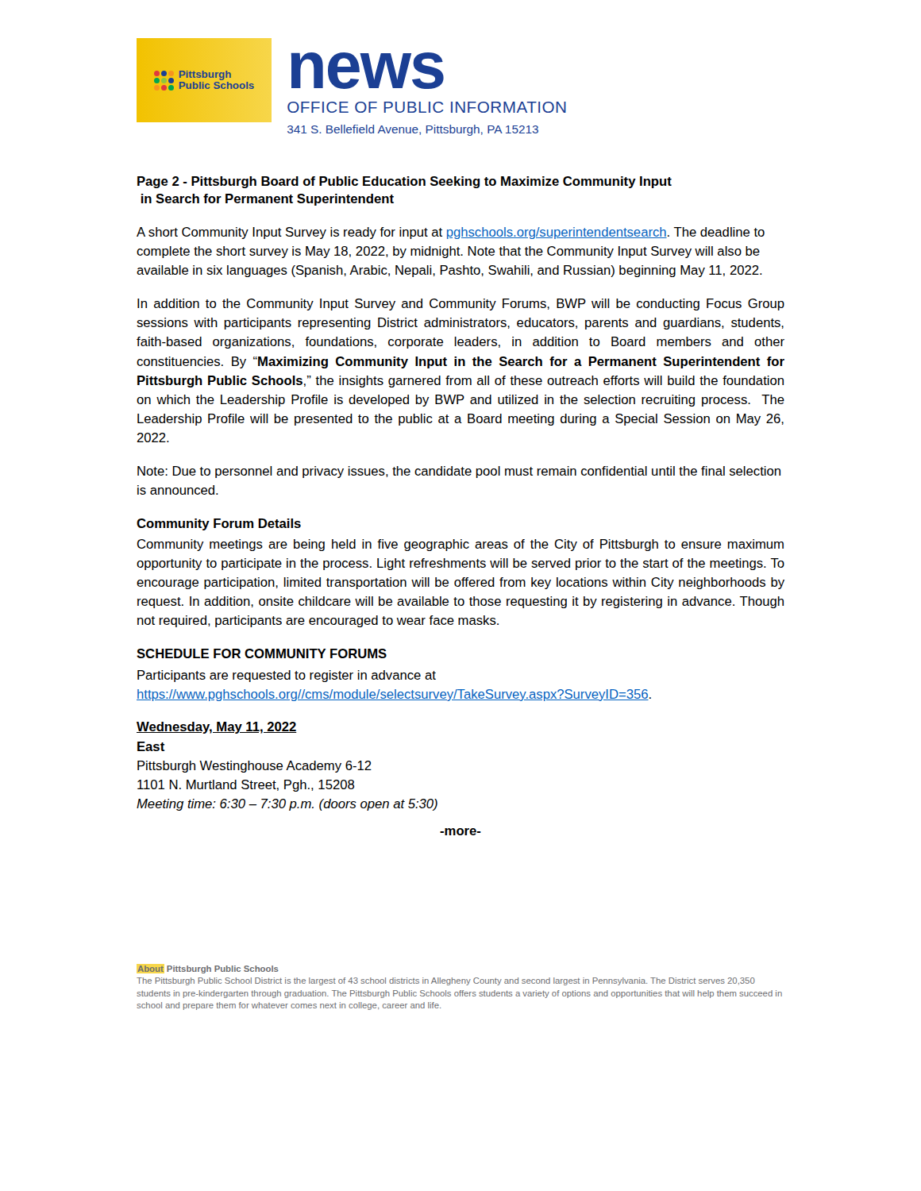Pittsburgh
Public Schools
news
OFFICE OF PUBLIC INFORMATION
341 S. Bellefield Avenue, Pittsburgh, PA 15213
Page 2 - Pittsburgh Board of Public Education Seeking to Maximize Community Input
in Search for Permanent Superintendent
A short Community Input Survey is ready for input at pghschools.org/superintendentsearch. The deadline to complete the short survey is May 18, 2022, by midnight. Note that the Community Input Survey will also be available in six languages (Spanish, Arabic, Nepali, Pashto, Swahili, and Russian) beginning May 11, 2022.
In addition to the Community Input Survey and Community Forums, BWP will be conducting Focus Group sessions with participants representing District administrators, educators, parents and guardians, students, faith-based organizations, foundations, corporate leaders, in addition to Board members and other constituencies. By “Maximizing Community Input in the Search for a Permanent Superintendent for Pittsburgh Public Schools,” the insights garnered from all of these outreach efforts will build the foundation on which the Leadership Profile is developed by BWP and utilized in the selection recruiting process. The Leadership Profile will be presented to the public at a Board meeting during a Special Session on May 26, 2022.
Note: Due to personnel and privacy issues, the candidate pool must remain confidential until the final selection is announced.
Community Forum Details
Community meetings are being held in five geographic areas of the City of Pittsburgh to ensure maximum opportunity to participate in the process. Light refreshments will be served prior to the start of the meetings. To encourage participation, limited transportation will be offered from key locations within City neighborhoods by request. In addition, onsite childcare will be available to those requesting it by registering in advance. Though not required, participants are encouraged to wear face masks.
SCHEDULE FOR COMMUNITY FORUMS
Participants are requested to register in advance at
https://www.pghschools.org//cms/module/selectsurvey/TakeSurvey.aspx?SurveyID=356.
Wednesday, May 11, 2022
East
Pittsburgh Westinghouse Academy 6-12
1101 N. Murtland Street, Pgh., 15208
Meeting time: 6:30 – 7:30 p.m. (doors open at 5:30)
-more-
About Pittsburgh Public Schools
The Pittsburgh Public School District is the largest of 43 school districts in Allegheny County and second largest in Pennsylvania. The District serves 20,350 students in pre-kindergarten through graduation. The Pittsburgh Public Schools offers students a variety of options and opportunities that will help them succeed in school and prepare them for whatever comes next in college, career and life.